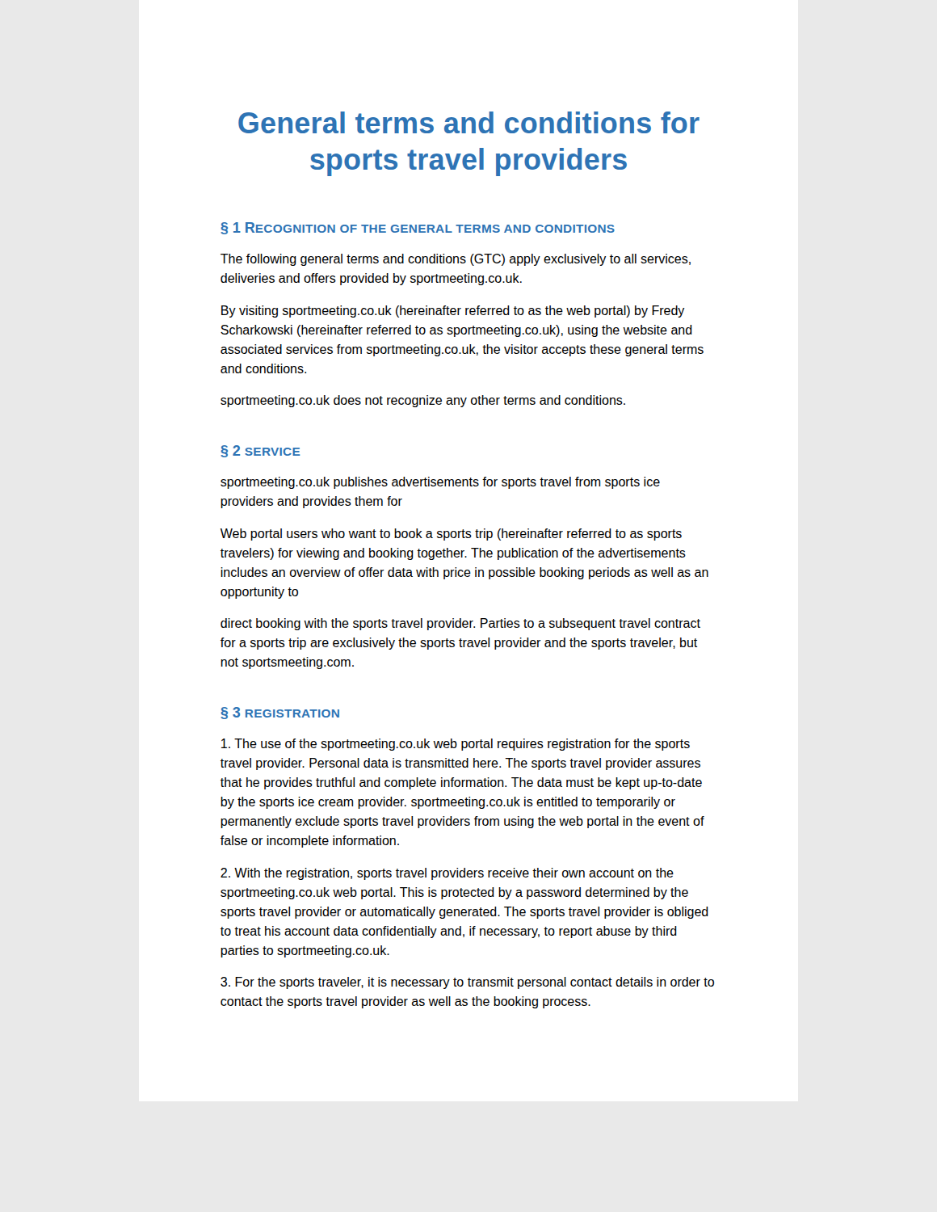General terms and conditions for sports travel providers
§ 1 R ECOGNITION OF THE GENERAL TERMS AND CONDITIONS
The following general terms and conditions (GTC) apply exclusively to all services, deliveries and offers provided by sportmeeting.co.uk.
By visiting sportmeeting.co.uk (hereinafter referred to as the web portal) by Fredy Scharkowski (hereinafter referred to as sportmeeting.co.uk), using the website and associated services from sportmeeting.co.uk, the visitor accepts these general terms and conditions.
sportmeeting.co.uk does not recognize any other terms and conditions.
§ 2 SERVICE
sportmeeting.co.uk publishes advertisements for sports travel from sports ice providers and provides them for
Web portal users who want to book a sports trip (hereinafter referred to as sports travelers) for viewing and booking together. The publication of the advertisements includes an overview of offer data with price in possible booking periods as well as an opportunity to
direct booking with the sports travel provider. Parties to a subsequent travel contract for a sports trip are exclusively the sports travel provider and the sports traveler, but not sportsmeeting.com.
§ 3 REGISTRATION
1. The use of the sportmeeting.co.uk web portal requires registration for the sports travel provider. Personal data is transmitted here. The sports travel provider assures that he provides truthful and complete information. The data must be kept up-to-date by the sports ice cream provider. sportmeeting.co.uk is entitled to temporarily or permanently exclude sports travel providers from using the web portal in the event of false or incomplete information.
2. With the registration, sports travel providers receive their own account on the sportmeeting.co.uk web portal. This is protected by a password determined by the sports travel provider or automatically generated. The sports travel provider is obliged to treat his account data confidentially and, if necessary, to report abuse by third parties to sportmeeting.co.uk.
3. For the sports traveler, it is necessary to transmit personal contact details in order to contact the sports travel provider as well as the booking process.